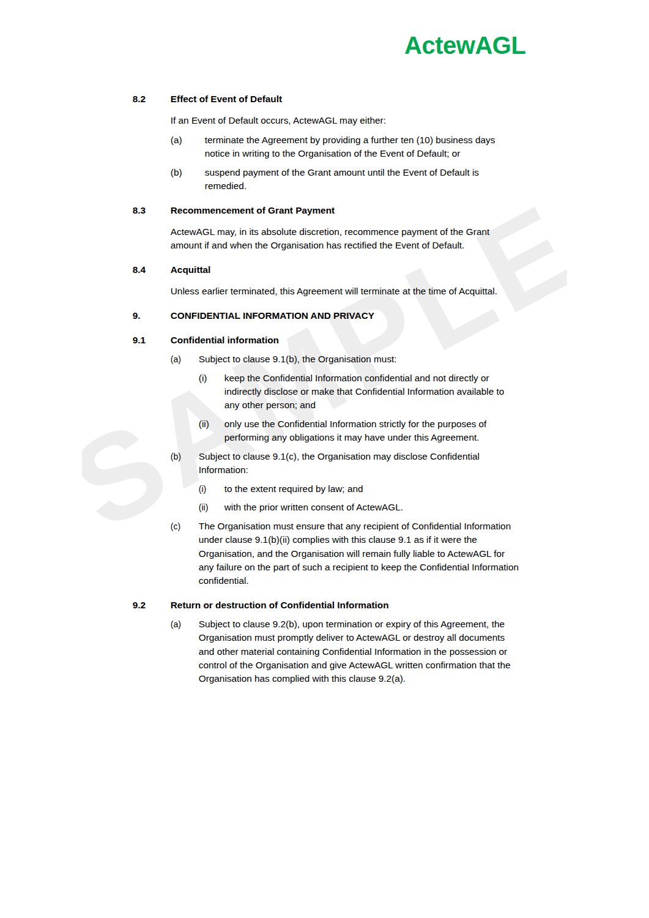ActewAGL
SAMPLE
8.2
Effect of Event of Default
If an Event of Default occurs, ActewAGL may either:
(a)
terminate the Agreement by providing a further ten (10) business days notice in writing to the Organisation of the Event of Default; or
(b)
suspend payment of the Grant amount until the Event of Default is remedied.
8.3
Recommencement of Grant Payment
ActewAGL may, in its absolute discretion, recommence payment of the Grant amount if and when the Organisation has rectified the Event of Default.
8.4
Acquittal
Unless earlier terminated, this Agreement will terminate at the time of Acquittal.
9.
Confidential Information and Privacy
9.1
Confidential information
(a)
Subject to clause 9.1(b), the Organisation must:
(i)
keep the Confidential Information confidential and not directly or indirectly disclose or make that Confidential Information available to any other person; and
(ii)
only use the Confidential Information strictly for the purposes of performing any obligations it may have under this Agreement.
(b)
Subject to clause 9.1(c), the Organisation may disclose Confidential Information:
(i)
to the extent required by law; and
(ii)
with the prior written consent of ActewAGL.
(c)
The Organisation must ensure that any recipient of Confidential Information under clause 9.1(b)(ii) complies with this clause 9.1 as if it were the Organisation, and the Organisation will remain fully liable to ActewAGL for any failure on the part of such a recipient to keep the Confidential Information confidential.
9.2
Return or destruction of Confidential Information
(a)
Subject to clause 9.2(b), upon termination or expiry of this Agreement, the Organisation must promptly deliver to ActewAGL or destroy all documents and other material containing Confidential Information in the possession or control of the Organisation and give ActewAGL written confirmation that the Organisation has complied with this clause 9.2(a).